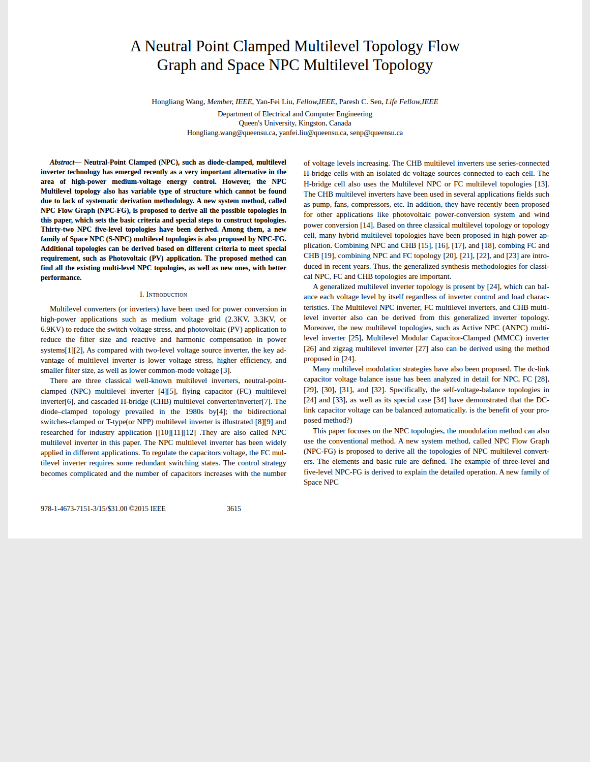A Neutral Point Clamped Multilevel Topology Flow
Graph and Space NPC Multilevel Topology
Hongliang Wang, Member, IEEE, Yan-Fei Liu, Fellow,IEEE, Paresh C. Sen, Life Fellow,IEEE
Department of Electrical and Computer Engineering
Queen's University, Kingston, Canada
Hongliang.wang@queensu.ca, yanfei.liu@queensu.ca, senp@queensu.ca
Abstract— Neutral-Point Clamped (NPC), such as diode-clamped, multilevel inverter technology has emerged recently as a very important alternative in the area of high-power medium-voltage energy control. However, the NPC Multilevel topology also has variable type of structure which cannot be found due to lack of systematic derivation methodology. A new system method, called NPC Flow Graph (NPC-FG), is proposed to derive all the possible topologies in this paper, which sets the basic criteria and special steps to construct topologies. Thirty-two NPC five-level topologies have been derived. Among them, a new family of Space NPC (S-NPC) multilevel topologies is also proposed by NPC-FG. Additional topologies can be derived based on different criteria to meet special requirement, such as Photovoltaic (PV) application. The proposed method can find all the existing multi-level NPC topologies, as well as new ones, with better performance.
I. Introduction
Multilevel converters (or inverters) have been used for power conversion in high-power applications such as medium voltage grid (2.3KV, 3.3KV, or 6.9KV) to reduce the switch voltage stress, and photovoltaic (PV) application to reduce the filter size and reactive and harmonic compensation in power systems[1][2], As compared with two-level voltage source inverter, the key advantage of multilevel inverter is lower voltage stress, higher efficiency, and smaller filter size, as well as lower common-mode voltage [3].
There are three classical well-known multilevel inverters, neutral-point-clamped (NPC) multilevel inverter [4][5], flying capacitor (FC) multilevel inverter[6], and cascaded H-bridge (CHB) multilevel converter/inverter[7]. The diode–clamped topology prevailed in the 1980s by[4]; the bidirectional switches-clamped or T-type(or NPP) multilevel inverter is illustrated [8][9] and researched for industry application [[10][11][12] .They are also called NPC multilevel inverter in this paper. The NPC multilevel inverter has been widely applied in different applications. To regulate the capacitors voltage, the FC multilevel inverter requires some redundant switching states. The control strategy becomes complicated and the number of capacitors increases with the number of voltage levels increasing. The CHB multilevel inverters use series-connected H-bridge cells with an isolated dc voltage sources connected to each cell. The H-bridge cell also uses the Multilevel NPC or FC multilevel topologies [13]. The CHB multilevel inverters have been used in several applications fields such as pump, fans, compressors, etc. In addition, they have recently been proposed for other applications like photovoltaic power-conversion system and wind power conversion [14]. Based on three classical multilevel topology or topology cell, many hybrid multilevel topologies have been proposed in high-power application. Combining NPC and CHB [15], [16], [17], and [18], combing FC and CHB [19], combining NPC and FC topology [20], [21], [22], and [23] are introduced in recent years. Thus, the generalized synthesis methodologies for classical NPC, FC and CHB topologies are important.
A generalized multilevel inverter topology is present by [24], which can balance each voltage level by itself regardless of inverter control and load characteristics. The Multilevel NPC inverter, FC multilevel inverters, and CHB multilevel inverter also can be derived from this generalized inverter topology. Moreover, the new multilevel topologies, such as Active NPC (ANPC) multilevel inverter [25], Multilevel Modular Capacitor-Clamped (MMCC) inverter [26] and zigzag multilevel inverter [27] also can be derived using the method proposed in [24].
Many multilevel modulation strategies have also been proposed. The dc-link capacitor voltage balance issue has been analyzed in detail for NPC, FC [28], [29], [30], [31], and [32]. Specifically, the self-voltage-balance topologies in [24] and [33], as well as its special case [34] have demonstrated that the DC-link capacitor voltage can be balanced automatically. is the benefit of your proposed method?)
This paper focuses on the NPC topologies, the moudulation method can also use the conventional method. A new system method, called NPC Flow Graph (NPC-FG) is proposed to derive all the topologies of NPC multilevel converters. The elements and basic rule are defined. The example of three-level and five-level NPC-FG is derived to explain the detailed operation. A new family of Space NPC
978-1-4673-7151-3/15/$31.00 ©2015 IEEE 3615